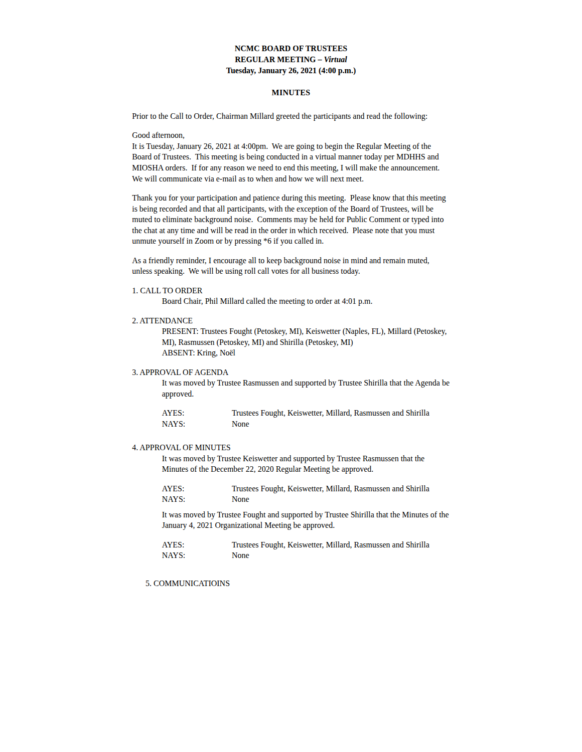NCMC BOARD OF TRUSTEES
REGULAR MEETING – Virtual
Tuesday, January 26, 2021 (4:00 p.m.)
MINUTES
Prior to the Call to Order, Chairman Millard greeted the participants and read the following:
Good afternoon,
It is Tuesday, January 26, 2021 at 4:00pm. We are going to begin the Regular Meeting of the Board of Trustees. This meeting is being conducted in a virtual manner today per MDHHS and MIOSHA orders. If for any reason we need to end this meeting, I will make the announcement. We will communicate via e-mail as to when and how we will next meet.
Thank you for your participation and patience during this meeting. Please know that this meeting is being recorded and that all participants, with the exception of the Board of Trustees, will be muted to eliminate background noise. Comments may be held for Public Comment or typed into the chat at any time and will be read in the order in which received. Please note that you must unmute yourself in Zoom or by pressing *6 if you called in.
As a friendly reminder, I encourage all to keep background noise in mind and remain muted, unless speaking. We will be using roll call votes for all business today.
1. CALL TO ORDER
Board Chair, Phil Millard called the meeting to order at 4:01 p.m.
2. ATTENDANCE
PRESENT: Trustees Fought (Petoskey, MI), Keiswetter (Naples, FL), Millard (Petoskey, MI), Rasmussen (Petoskey, MI) and Shirilla (Petoskey, MI)
ABSENT: Kring, Noël
3. APPROVAL OF AGENDA
It was moved by Trustee Rasmussen and supported by Trustee Shirilla that the Agenda be approved.
| AYES: | Trustees Fought, Keiswetter, Millard, Rasmussen and Shirilla |
| NAYS: | None |
4. APPROVAL OF MINUTES
It was moved by Trustee Keiswetter and supported by Trustee Rasmussen that the Minutes of the December 22, 2020 Regular Meeting be approved.
| AYES: | Trustees Fought, Keiswetter, Millard, Rasmussen and Shirilla |
| NAYS: | None |
It was moved by Trustee Fought and supported by Trustee Shirilla that the Minutes of the January 4, 2021 Organizational Meeting be approved.
| AYES: | Trustees Fought, Keiswetter, Millard, Rasmussen and Shirilla |
| NAYS: | None |
5. COMMUNICATIOINS